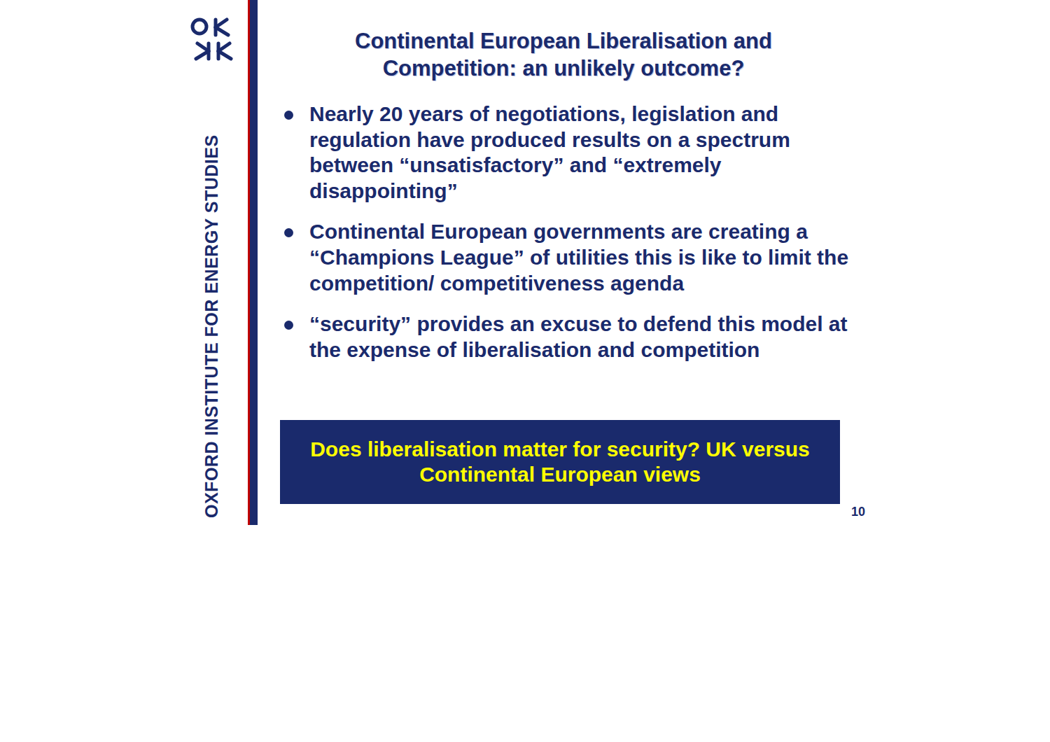OXFORD INSTITUTE FOR ENERGY STUDIES
Continental European Liberalisation and
Competition: an unlikely outcome?
Nearly 20 years of negotiations, legislation and regulation have produced results on a spectrum between “unsatisfactory” and “extremely disappointing”
Continental European governments are creating a “Champions League” of utilities this is like to limit the competition/ competitiveness agenda
“security” provides an excuse to defend this model at the expense of liberalisation and competition
Does liberalisation matter for security? UK versus Continental European views
10